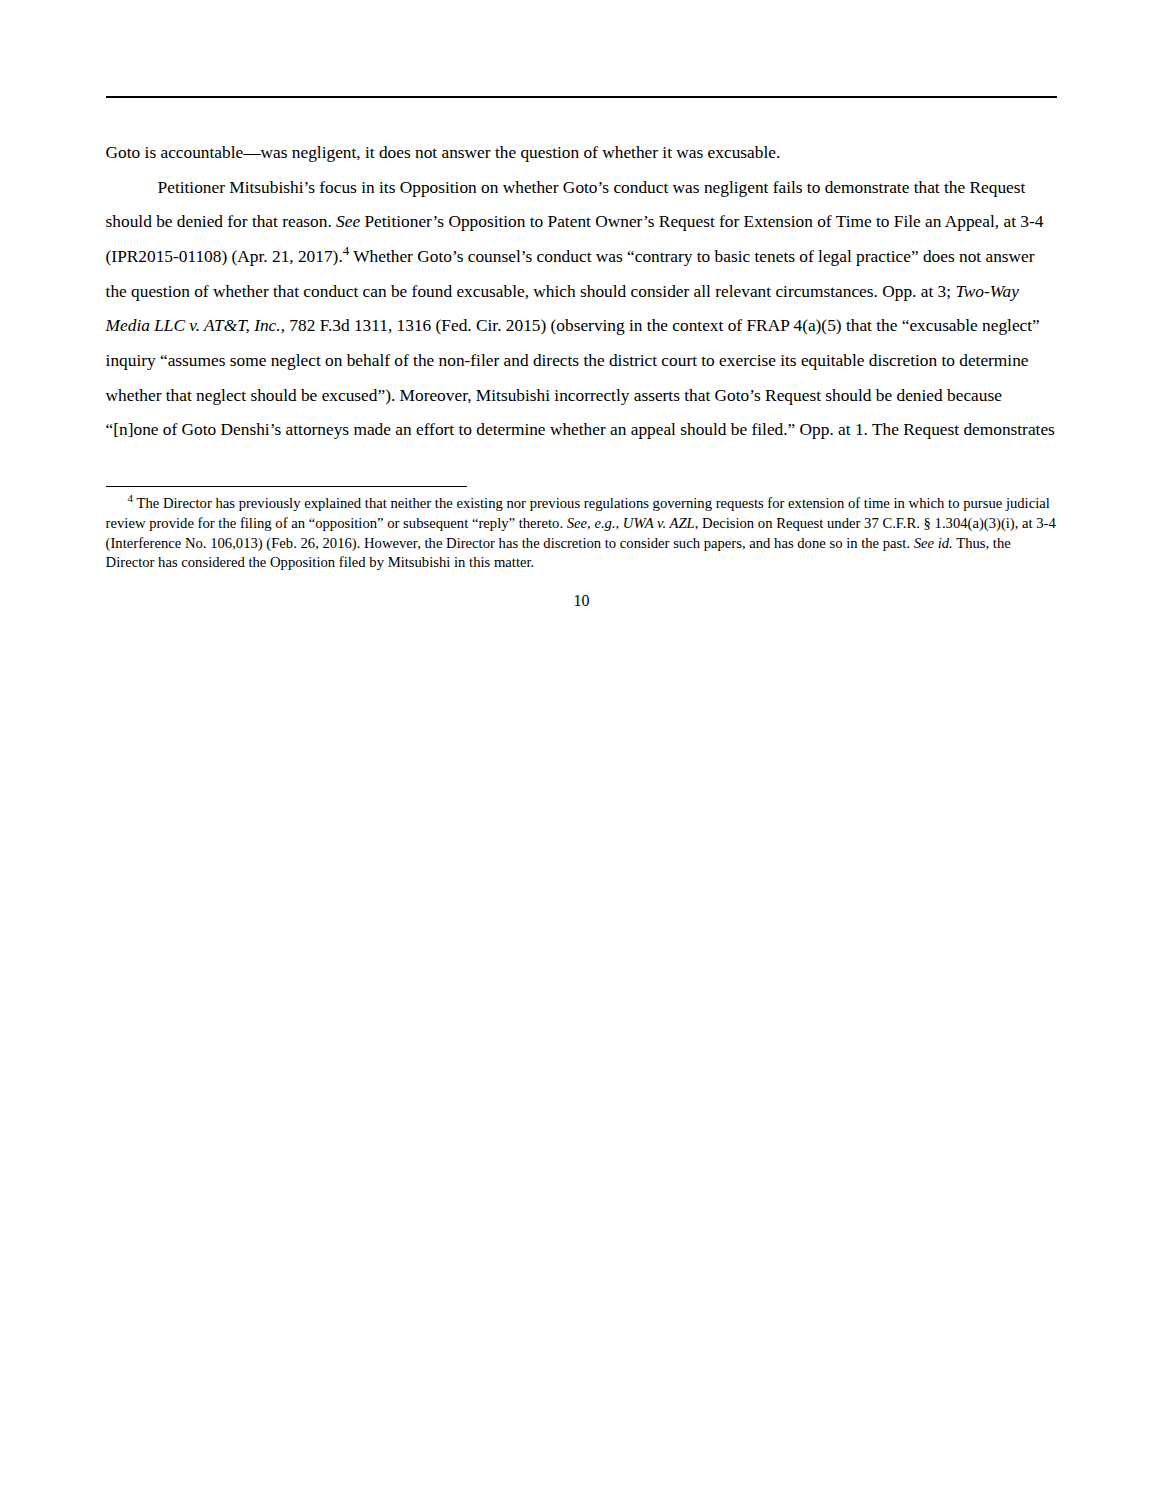Goto is accountable—was negligent, it does not answer the question of whether it was excusable.
Petitioner Mitsubishi’s focus in its Opposition on whether Goto’s conduct was negligent fails to demonstrate that the Request should be denied for that reason. See Petitioner’s Opposition to Patent Owner’s Request for Extension of Time to File an Appeal, at 3-4 (IPR2015-01108) (Apr. 21, 2017).4 Whether Goto’s counsel’s conduct was “contrary to basic tenets of legal practice” does not answer the question of whether that conduct can be found excusable, which should consider all relevant circumstances. Opp. at 3; Two-Way Media LLC v. AT&T, Inc., 782 F.3d 1311, 1316 (Fed. Cir. 2015) (observing in the context of FRAP 4(a)(5) that the “excusable neglect” inquiry “assumes some neglect on behalf of the non-filer and directs the district court to exercise its equitable discretion to determine whether that neglect should be excused”). Moreover, Mitsubishi incorrectly asserts that Goto’s Request should be denied because “[n]one of Goto Denshi’s attorneys made an effort to determine whether an appeal should be filed.” Opp. at 1. The Request demonstrates
4 The Director has previously explained that neither the existing nor previous regulations governing requests for extension of time in which to pursue judicial review provide for the filing of an “opposition” or subsequent “reply” thereto. See, e.g., UWA v. AZL, Decision on Request under 37 C.F.R. § 1.304(a)(3)(i), at 3-4 (Interference No. 106,013) (Feb. 26, 2016). However, the Director has the discretion to consider such papers, and has done so in the past. See id. Thus, the Director has considered the Opposition filed by Mitsubishi in this matter.
10